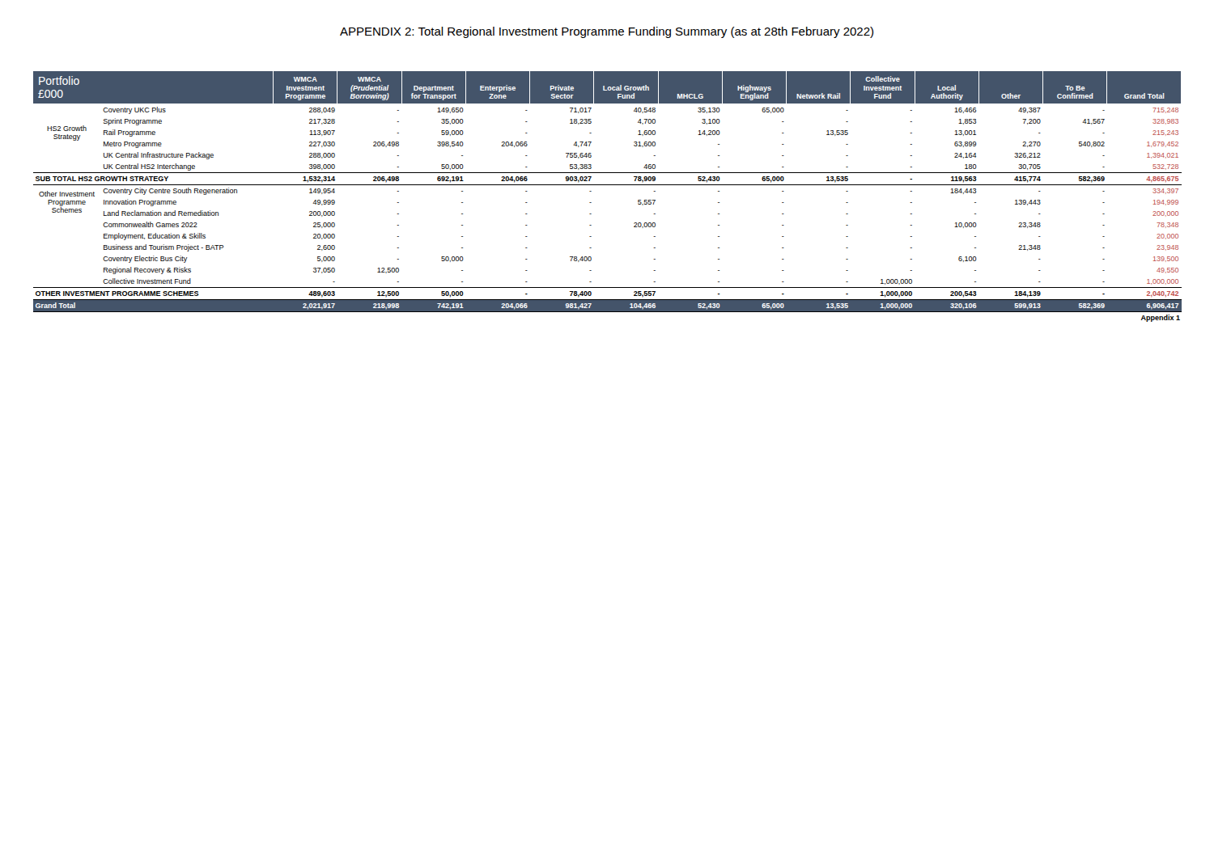APPENDIX 2: Total Regional Investment Programme Funding Summary (as at 28th February 2022)
| Portfolio £000 | WMCA Investment Programme | WMCA (Prudential Borrowing) | Department for Transport | Enterprise Zone | Private Sector | Local Growth Fund | MHCLG | Highways England | Network Rail | Collective Investment Fund | Local Authority | Other | To Be Confirmed | Grand Total |
| --- | --- | --- | --- | --- | --- | --- | --- | --- | --- | --- | --- | --- | --- | --- |
| HS2 Growth Strategy | Coventry UKC Plus | 288,049 | - | 149,650 | - | 71,017 | 40,548 | 35,130 | 65,000 | - | - | 16,466 | 49,387 | - | 715,248 |
| Sprint Programme | 217,328 | - | 35,000 | - | 18,235 | 4,700 | 3,100 | - | - | - | 1,853 | 7,200 | 41,567 | 328,983 |
| Rail Programme | 113,907 | - | 59,000 | - | - | 1,600 | 14,200 | - | 13,535 | - | 13,001 | - | - | 215,243 |
| Metro Programme | 227,030 | 206,498 | 398,540 | 204,066 | 4,747 | 31,600 | - | - | - | - | 63,899 | 2,270 | 540,802 | 1,679,452 |
| UK Central Infrastructure Package | 288,000 | - | - | - | 755,646 | - | - | - | - | - | 24,164 | 326,212 | - | 1,394,021 |
| | UK Central HS2 Interchange | 398,000 | - | 50,000 | - | 53,383 | 460 | - | - | - | - | 180 | 30,705 | - | 532,728 |
| SUB TOTAL HS2 GROWTH STRATEGY | 1,532,314 | 206,498 | 692,191 | 204,066 | 903,027 | 78,909 | 52,430 | 65,000 | 13,535 | - | 119,563 | 415,774 | 582,369 | 4,865,675 |
| Other Investment Programme Schemes | Coventry City Centre South Regeneration | 149,954 | - | - | - | - | - | - | - | - | - | 184,443 | - | - | 334,397 |
| Innovation Programme | 49,999 | - | - | - | - | 5,557 | - | - | - | - | - | 139,443 | - | 194,999 |
| Land Reclamation and Remediation | 200,000 | - | - | - | - | - | - | - | - | - | - | - | - | 200,000 |
| | Commonwealth Games 2022 | 25,000 | - | - | - | - | 20,000 | - | - | - | - | 10,000 | 23,348 | - | 78,348 |
| | Employment, Education & Skills | 20,000 | - | - | - | - | - | - | - | - | - | - | - | - | 20,000 |
| | Business and Tourism Project - BATP | 2,600 | - | - | - | - | - | - | - | - | - | - | 21,348 | - | 23,948 |
| | Coventry Electric Bus City | 5,000 | - | 50,000 | - | 78,400 | - | - | - | - | - | 6,100 | - | - | 139,500 |
| | Regional Recovery & Risks | 37,050 | 12,500 | - | - | - | - | - | - | - | - | - | - | - | 49,550 |
| | Collective Investment Fund | - | - | - | - | - | - | - | - | - | 1,000,000 | - | - | - | 1,000,000 |
| OTHER INVESTMENT PROGRAMME SCHEMES | 489,603 | 12,500 | 50,000 | - | 78,400 | 25,557 | - | - | - | 1,000,000 | 200,543 | 184,139 | - | 2,040,742 |
| Grand Total | 2,021,917 | 218,998 | 742,191 | 204,066 | 981,427 | 104,466 | 52,430 | 65,000 | 13,535 | 1,000,000 | 320,106 | 599,913 | 582,369 | 6,906,417 |
Appendix 1